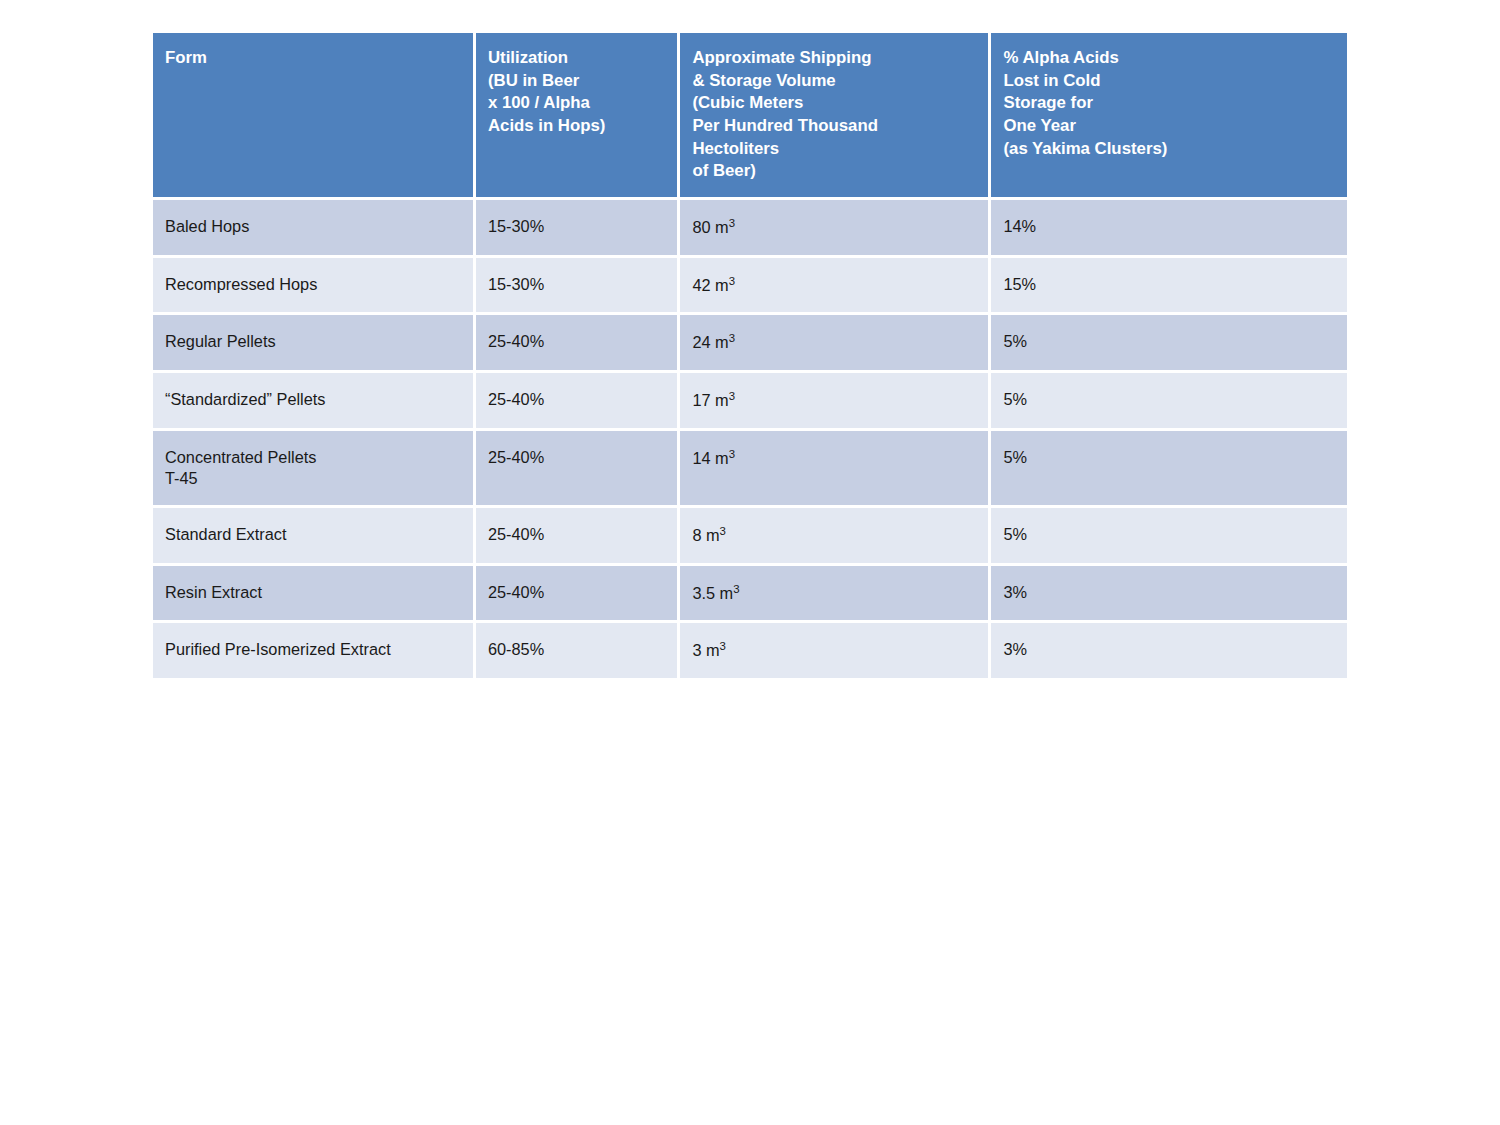| Form | Utilization (BU in Beer x 100 / Alpha Acids in Hops) | Approximate Shipping & Storage Volume (Cubic Meters Per Hundred Thousand Hectoliters of Beer) | % Alpha Acids Lost in Cold Storage for One Year (as Yakima Clusters) |
| --- | --- | --- | --- |
| Baled Hops | 15-30% | 80 m 3 | 14% |
| Recompressed Hops | 15-30% | 42 m 3 | 15% |
| Regular Pellets | 25-40% | 24 m 3 | 5% |
| “Standardized” Pellets | 25-40% | 17 m 3 | 5% |
| Concentrated Pellets T-45 | 25-40% | 14 m 3 | 5% |
| Standard Extract | 25-40% | 8 m 3 | 5% |
| Resin Extract | 25-40% | 3.5 m 3 | 3% |
| Purified Pre-Isomerized Extract | 60-85% | 3 m 3 | 3% |